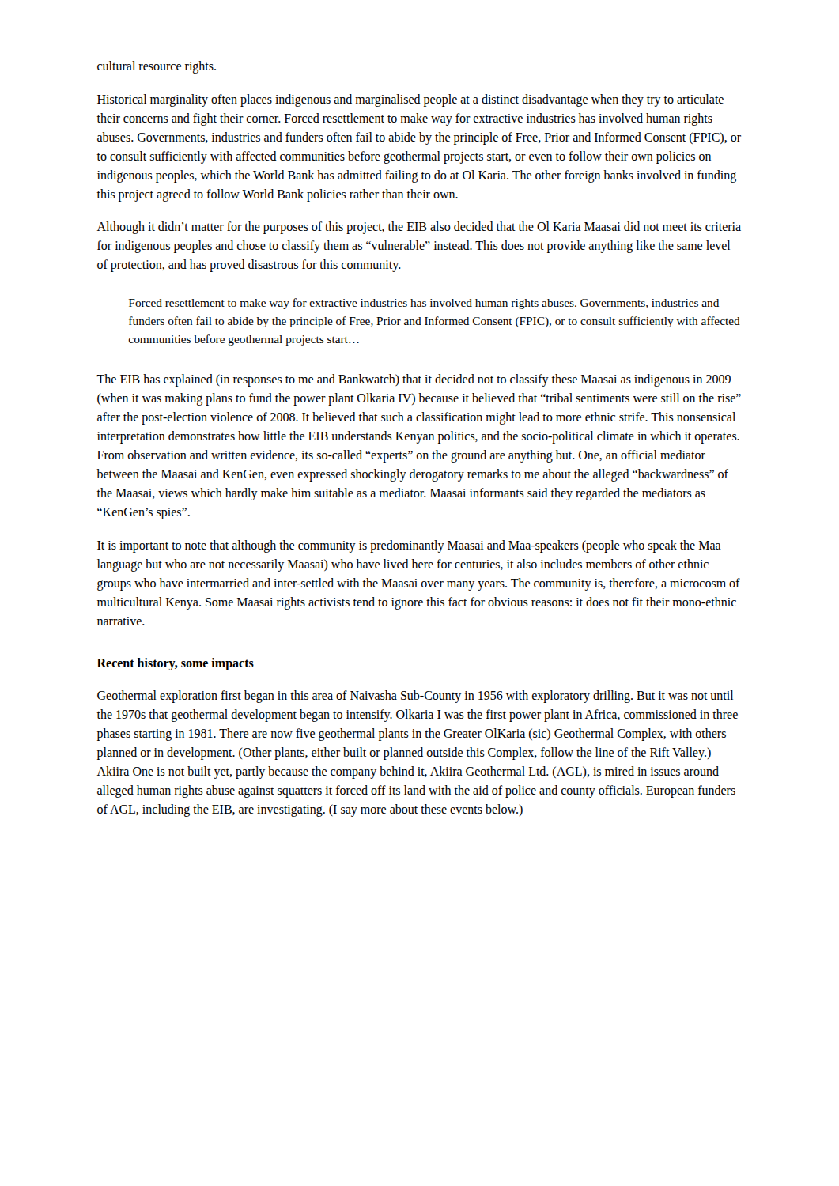cultural resource rights.
Historical marginality often places indigenous and marginalised people at a distinct disadvantage when they try to articulate their concerns and fight their corner. Forced resettlement to make way for extractive industries has involved human rights abuses. Governments, industries and funders often fail to abide by the principle of Free, Prior and Informed Consent (FPIC), or to consult sufficiently with affected communities before geothermal projects start, or even to follow their own policies on indigenous peoples, which the World Bank has admitted failing to do at Ol Karia. The other foreign banks involved in funding this project agreed to follow World Bank policies rather than their own.
Although it didn’t matter for the purposes of this project, the EIB also decided that the Ol Karia Maasai did not meet its criteria for indigenous peoples and chose to classify them as “vulnerable” instead. This does not provide anything like the same level of protection, and has proved disastrous for this community.
Forced resettlement to make way for extractive industries has involved human rights abuses. Governments, industries and funders often fail to abide by the principle of Free, Prior and Informed Consent (FPIC), or to consult sufficiently with affected communities before geothermal projects start…
The EIB has explained (in responses to me and Bankwatch) that it decided not to classify these Maasai as indigenous in 2009 (when it was making plans to fund the power plant Olkaria IV) because it believed that “tribal sentiments were still on the rise” after the post-election violence of 2008. It believed that such a classification might lead to more ethnic strife. This nonsensical interpretation demonstrates how little the EIB understands Kenyan politics, and the socio-political climate in which it operates. From observation and written evidence, its so-called “experts” on the ground are anything but. One, an official mediator between the Maasai and KenGen, even expressed shockingly derogatory remarks to me about the alleged “backwardness” of the Maasai, views which hardly make him suitable as a mediator. Maasai informants said they regarded the mediators as “KenGen’s spies”.
It is important to note that although the community is predominantly Maasai and Maa-speakers (people who speak the Maa language but who are not necessarily Maasai) who have lived here for centuries, it also includes members of other ethnic groups who have intermarried and inter-settled with the Maasai over many years. The community is, therefore, a microcosm of multicultural Kenya. Some Maasai rights activists tend to ignore this fact for obvious reasons: it does not fit their mono-ethnic narrative.
Recent history, some impacts
Geothermal exploration first began in this area of Naivasha Sub-County in 1956 with exploratory drilling. But it was not until the 1970s that geothermal development began to intensify. Olkaria I was the first power plant in Africa, commissioned in three phases starting in 1981. There are now five geothermal plants in the Greater OlKaria (sic) Geothermal Complex, with others planned or in development. (Other plants, either built or planned outside this Complex, follow the line of the Rift Valley.) Akiira One is not built yet, partly because the company behind it, Akiira Geothermal Ltd. (AGL), is mired in issues around alleged human rights abuse against squatters it forced off its land with the aid of police and county officials. European funders of AGL, including the EIB, are investigating. (I say more about these events below.)